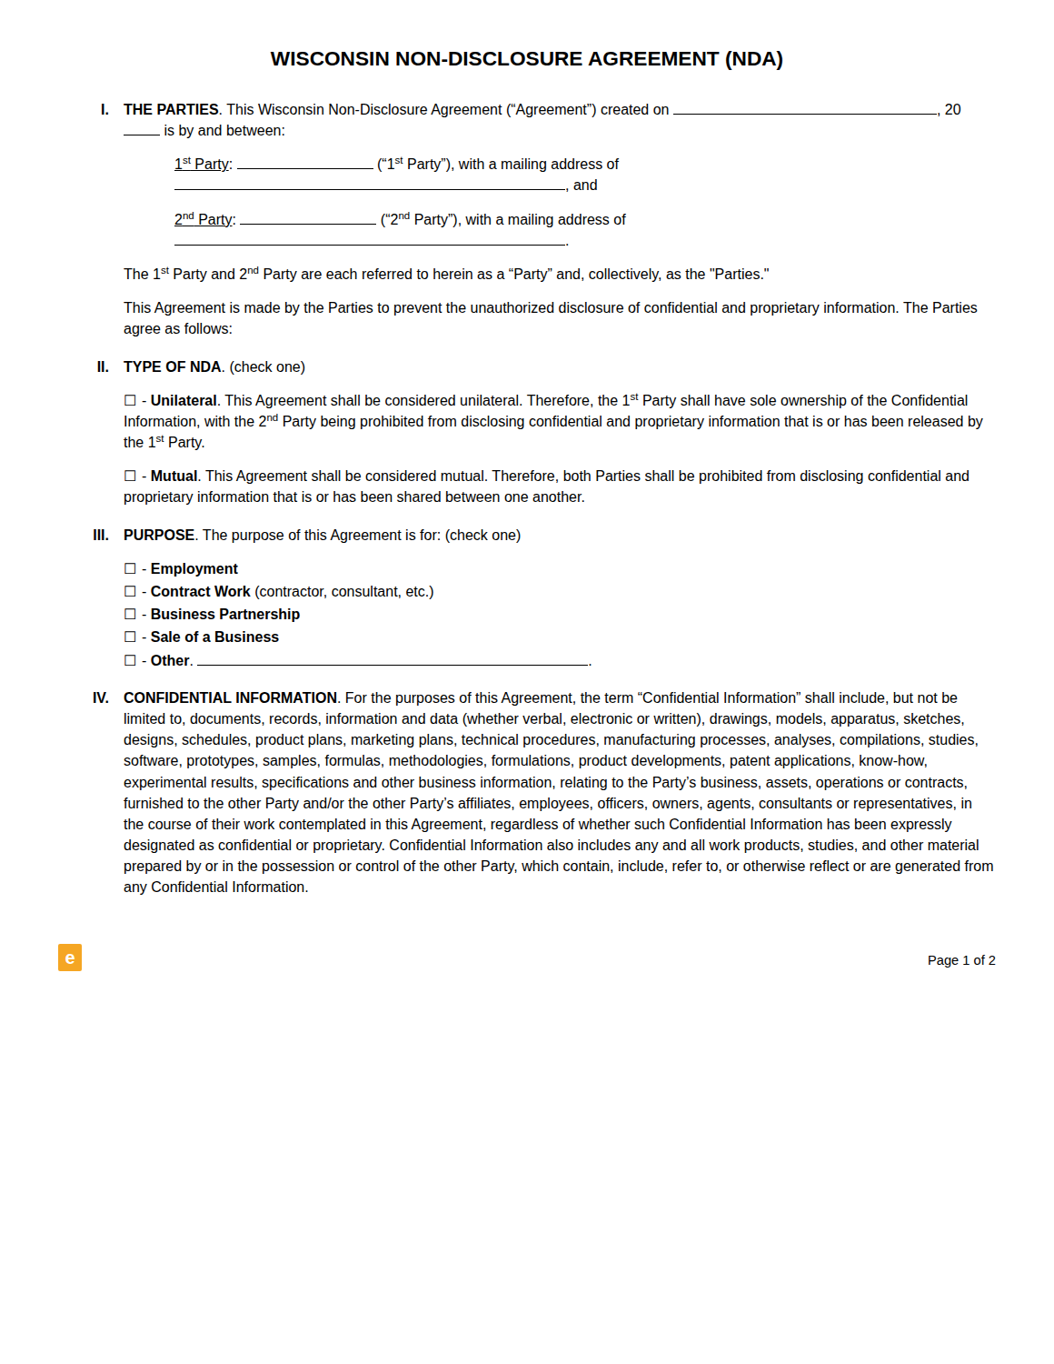WISCONSIN NON-DISCLOSURE AGREEMENT (NDA)
I.
THE PARTIES. This Wisconsin Non-Disclosure Agreement (“Agreement”) created on , 20 is by and between:
1st Party: (“1st Party”), with a mailing address of , and
2nd Party: (“2nd Party”), with a mailing address of .
The 1st Party and 2nd Party are each referred to herein as a “Party” and, collectively, as the "Parties."
This Agreement is made by the Parties to prevent the unauthorized disclosure of confidential and proprietary information. The Parties agree as follows:
II.
TYPE OF NDA. (check one)
- Unilateral. This Agreement shall be considered unilateral. Therefore, the 1st Party shall have sole ownership of the Confidential Information, with the 2nd Party being prohibited from disclosing confidential and proprietary information that is or has been released by the 1st Party.
- Mutual. This Agreement shall be considered mutual. Therefore, both Parties shall be prohibited from disclosing confidential and proprietary information that is or has been shared between one another.
III.
PURPOSE. The purpose of this Agreement is for: (check one)
- Employment
- Contract Work (contractor, consultant, etc.)
- Business Partnership
- Sale of a Business
- Other. .
IV.
CONFIDENTIAL INFORMATION. For the purposes of this Agreement, the term “Confidential Information” shall include, but not be limited to, documents, records, information and data (whether verbal, electronic or written), drawings, models, apparatus, sketches, designs, schedules, product plans, marketing plans, technical procedures, manufacturing processes, analyses, compilations, studies, software, prototypes, samples, formulas, methodologies, formulations, product developments, patent applications, know-how, experimental results, specifications and other business information, relating to the Party’s business, assets, operations or contracts, furnished to the other Party and/or the other Party’s affiliates, employees, officers, owners, agents, consultants or representatives, in the course of their work contemplated in this Agreement, regardless of whether such Confidential Information has been expressly designated as confidential or proprietary. Confidential Information also includes any and all work products, studies, and other material prepared by or in the possession or control of the other Party, which contain, include, refer to, or otherwise reflect or are generated from any Confidential Information.
e
Page 1 of 2